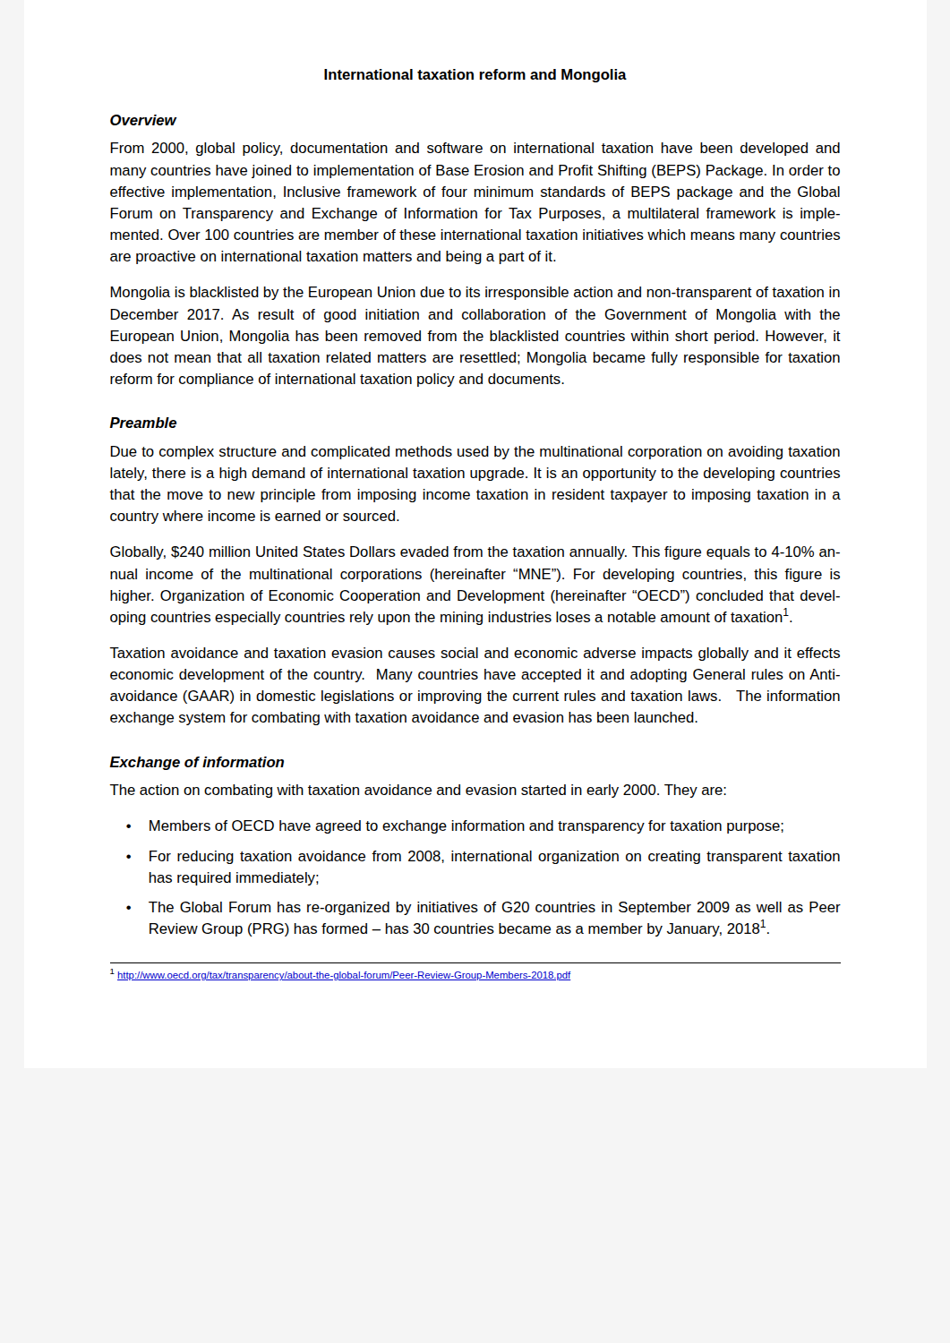International taxation reform and Mongolia
Overview
From 2000, global policy, documentation and software on international taxation have been developed and many countries have joined to implementation of Base Erosion and Profit Shifting (BEPS) Package. In order to effective implementation, Inclusive framework of four minimum standards of BEPS package and the Global Forum on Transparency and Exchange of Information for Tax Purposes, a multilateral framework is implemented. Over 100 countries are member of these international taxation initiatives which means many countries are proactive on international taxation matters and being a part of it.
Mongolia is blacklisted by the European Union due to its irresponsible action and non-transparent of taxation in December 2017. As result of good initiation and collaboration of the Government of Mongolia with the European Union, Mongolia has been removed from the blacklisted countries within short period. However, it does not mean that all taxation related matters are resettled; Mongolia became fully responsible for taxation reform for compliance of international taxation policy and documents.
Preamble
Due to complex structure and complicated methods used by the multinational corporation on avoiding taxation lately, there is a high demand of international taxation upgrade. It is an opportunity to the developing countries that the move to new principle from imposing income taxation in resident taxpayer to imposing taxation in a country where income is earned or sourced.
Globally, $240 million United States Dollars evaded from the taxation annually. This figure equals to 4-10% annual income of the multinational corporations (hereinafter “MNE”). For developing countries, this figure is higher. Organization of Economic Cooperation and Development (hereinafter “OECD”) concluded that developing countries especially countries rely upon the mining industries loses a notable amount of taxation1.
Taxation avoidance and taxation evasion causes social and economic adverse impacts globally and it effects economic development of the country. Many countries have accepted it and adopting General rules on Anti-avoidance (GAAR) in domestic legislations or improving the current rules and taxation laws. The information exchange system for combating with taxation avoidance and evasion has been launched.
Exchange of information
The action on combating with taxation avoidance and evasion started in early 2000. They are:
Members of OECD have agreed to exchange information and transparency for taxation purpose;
For reducing taxation avoidance from 2008, international organization on creating transparent taxation has required immediately;
The Global Forum has re-organized by initiatives of G20 countries in September 2009 as well as Peer Review Group (PRG) has formed – has 30 countries became as a member by January, 20181.
1 http://www.oecd.org/tax/transparency/about-the-global-forum/Peer-Review-Group-Members-2018.pdf